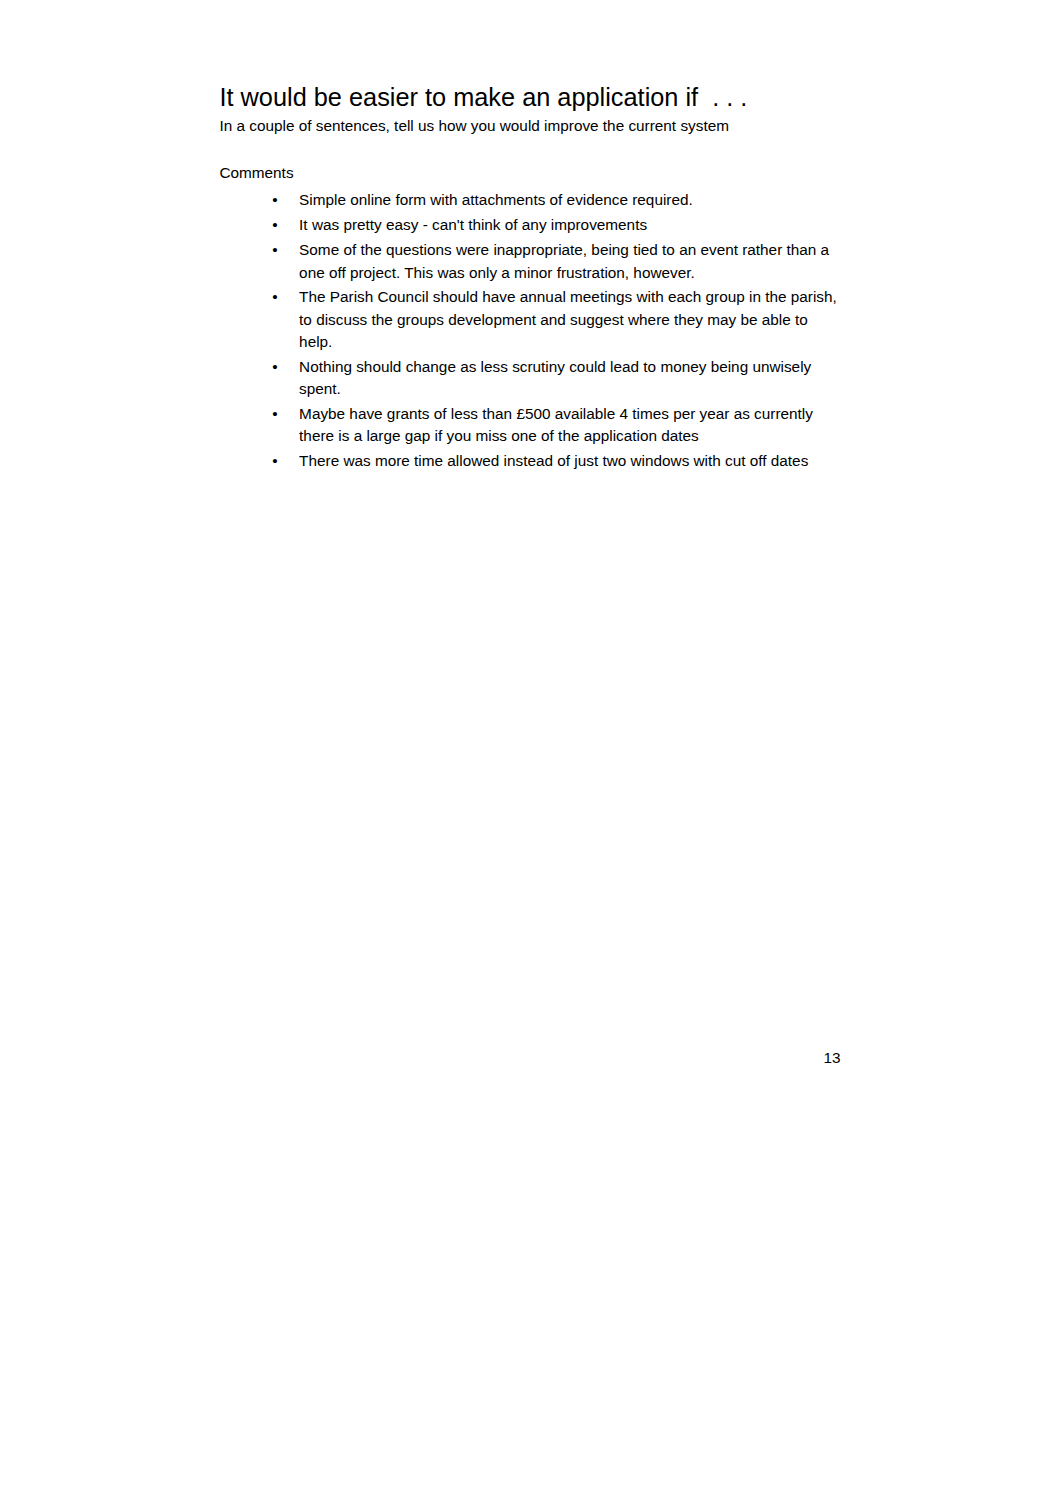It would be easier to make an application if . . .
In a couple of sentences, tell us how you would improve the current system
Comments
Simple online form with attachments of evidence required.
It was pretty easy - can't think of any improvements
Some of the questions were inappropriate, being tied to an event rather than a one off project. This was only a minor frustration, however.
The Parish Council should have annual meetings with each group in the parish, to discuss the groups development and suggest where they may be able to help.
Nothing should change as less scrutiny could lead to money being unwisely spent.
Maybe have grants of less than £500 available 4 times per year as currently there is a large gap if you miss one of the application dates
There was more time allowed instead of just two windows with cut off dates
13